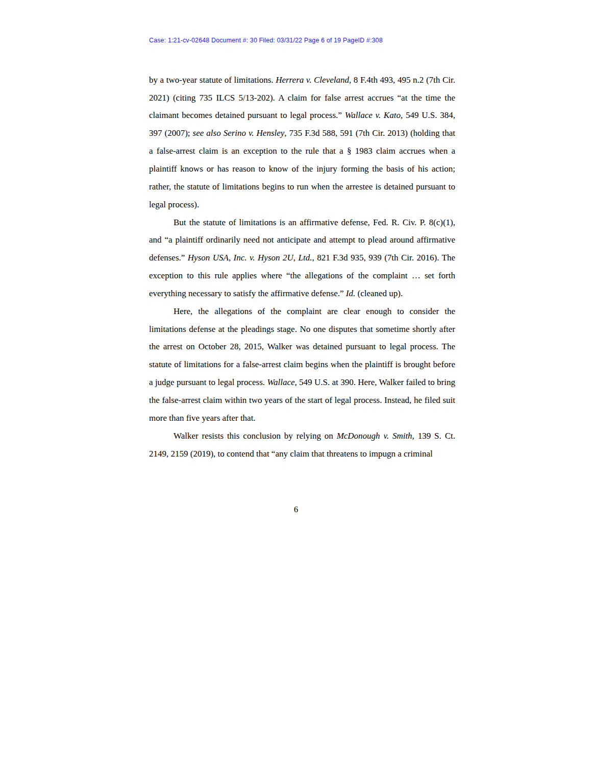Case: 1:21-cv-02648 Document #: 30 Filed: 03/31/22 Page 6 of 19 PageID #:308
by a two-year statute of limitations. Herrera v. Cleveland, 8 F.4th 493, 495 n.2 (7th Cir. 2021) (citing 735 ILCS 5/13-202). A claim for false arrest accrues “at the time the claimant becomes detained pursuant to legal process.” Wallace v. Kato, 549 U.S. 384, 397 (2007); see also Serino v. Hensley, 735 F.3d 588, 591 (7th Cir. 2013) (holding that a false-arrest claim is an exception to the rule that a § 1983 claim accrues when a plaintiff knows or has reason to know of the injury forming the basis of his action; rather, the statute of limitations begins to run when the arrestee is detained pursuant to legal process).
But the statute of limitations is an affirmative defense, Fed. R. Civ. P. 8(c)(1), and “a plaintiff ordinarily need not anticipate and attempt to plead around affirmative defenses.” Hyson USA, Inc. v. Hyson 2U, Ltd., 821 F.3d 935, 939 (7th Cir. 2016). The exception to this rule applies where “the allegations of the complaint … set forth everything necessary to satisfy the affirmative defense.” Id. (cleaned up).
Here, the allegations of the complaint are clear enough to consider the limitations defense at the pleadings stage. No one disputes that sometime shortly after the arrest on October 28, 2015, Walker was detained pursuant to legal process. The statute of limitations for a false-arrest claim begins when the plaintiff is brought before a judge pursuant to legal process. Wallace, 549 U.S. at 390. Here, Walker failed to bring the false-arrest claim within two years of the start of legal process. Instead, he filed suit more than five years after that.
Walker resists this conclusion by relying on McDonough v. Smith, 139 S. Ct. 2149, 2159 (2019), to contend that “any claim that threatens to impugn a criminal
6